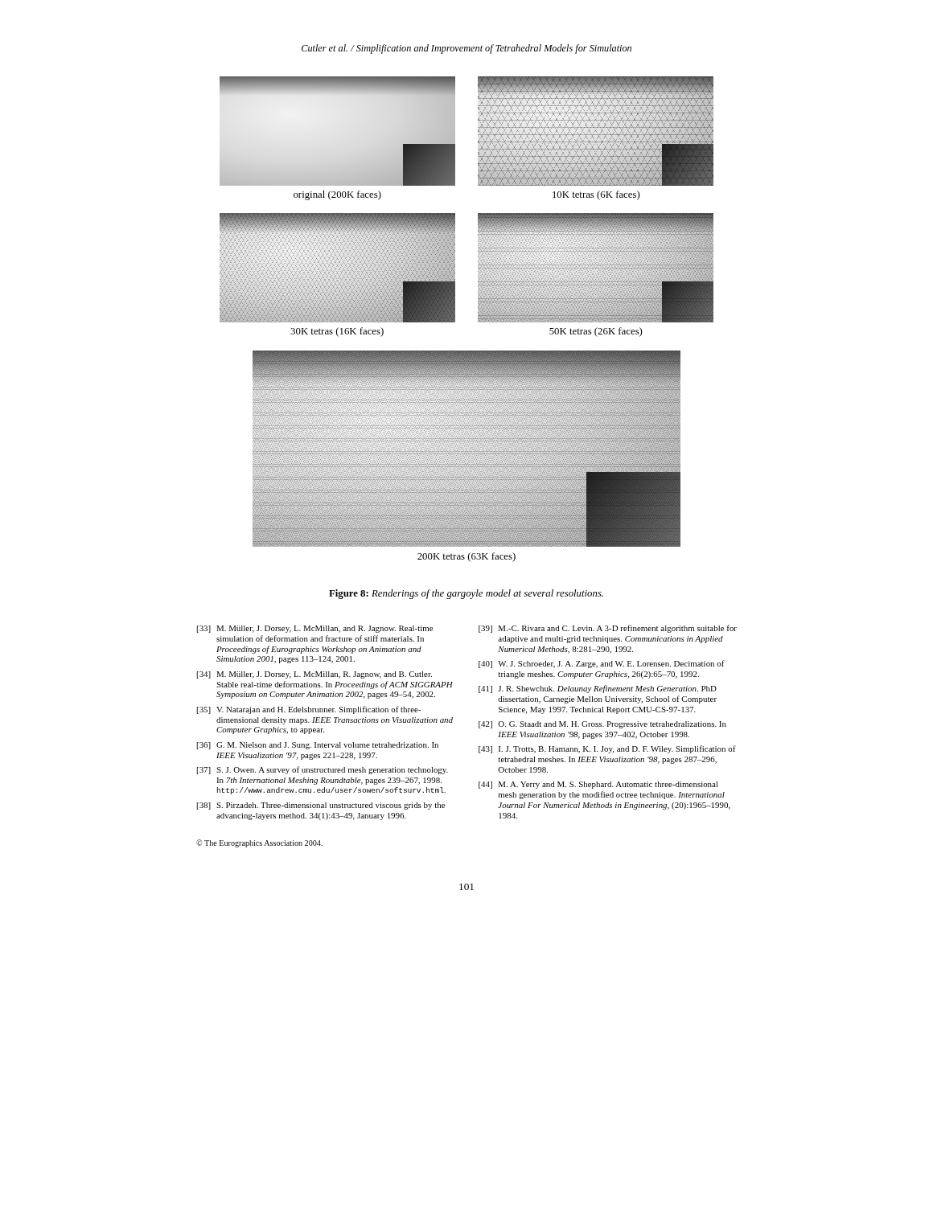Cutler et al. / Simplification and Improvement of Tetrahedral Models for Simulation
original (200K faces)
10K tetras (6K faces)
30K tetras (16K faces)
50K tetras (26K faces)
200K tetras (63K faces)
Figure 8: Renderings of the gargoyle model at several resolutions.
[33] M. Müller, J. Dorsey, L. McMillan, and R. Jagnow. Real-time simulation of deformation and fracture of stiff materials. In Proceedings of Eurographics Workshop on Animation and Simulation 2001, pages 113–124, 2001.
[34] M. Müller, J. Dorsey, L. McMillan, R. Jagnow, and B. Cutler. Stable real-time deformations. In Proceedings of ACM SIGGRAPH Symposium on Computer Animation 2002, pages 49–54, 2002.
[35] V. Natarajan and H. Edelsbrunner. Simplification of three-dimensional density maps. IEEE Transactions on Visualization and Computer Graphics, to appear.
[36] G. M. Nielson and J. Sung. Interval volume tetrahedrization. In IEEE Visualization '97, pages 221–228, 1997.
[37] S. J. Owen. A survey of unstructured mesh generation technology. In 7th International Meshing Roundtable, pages 239–267, 1998.
http://www.andrew.cmu.edu/user/sowen/softsurv.html.
[38] S. Pirzadeh. Three-dimensional unstructured viscous grids by the advancing-layers method. 34(1):43–49, January 1996.
[39] M.-C. Rivara and C. Levin. A 3-D refinement algorithm suitable for adaptive and multi-grid techniques. Communications in Applied Numerical Methods, 8:281–290, 1992.
[40] W. J. Schroeder, J. A. Zarge, and W. E. Lorensen. Decimation of triangle meshes. Computer Graphics, 26(2):65–70, 1992.
[41] J. R. Shewchuk. Delaunay Refinement Mesh Generation. PhD dissertation, Carnegie Mellon University, School of Computer Science, May 1997. Technical Report CMU-CS-97-137.
[42] O. G. Staadt and M. H. Gross. Progressive tetrahedralizations. In IEEE Visualization '98, pages 397–402, October 1998.
[43] I. J. Trotts, B. Hamann, K. I. Joy, and D. F. Wiley. Simplification of tetrahedral meshes. In IEEE Visualization '98, pages 287–296, October 1998.
[44] M. A. Yerry and M. S. Shephard. Automatic three-dimensional mesh generation by the modified octree technique. International Journal For Numerical Methods in Engineering, (20):1965–1990, 1984.
© The Eurographics Association 2004.
101